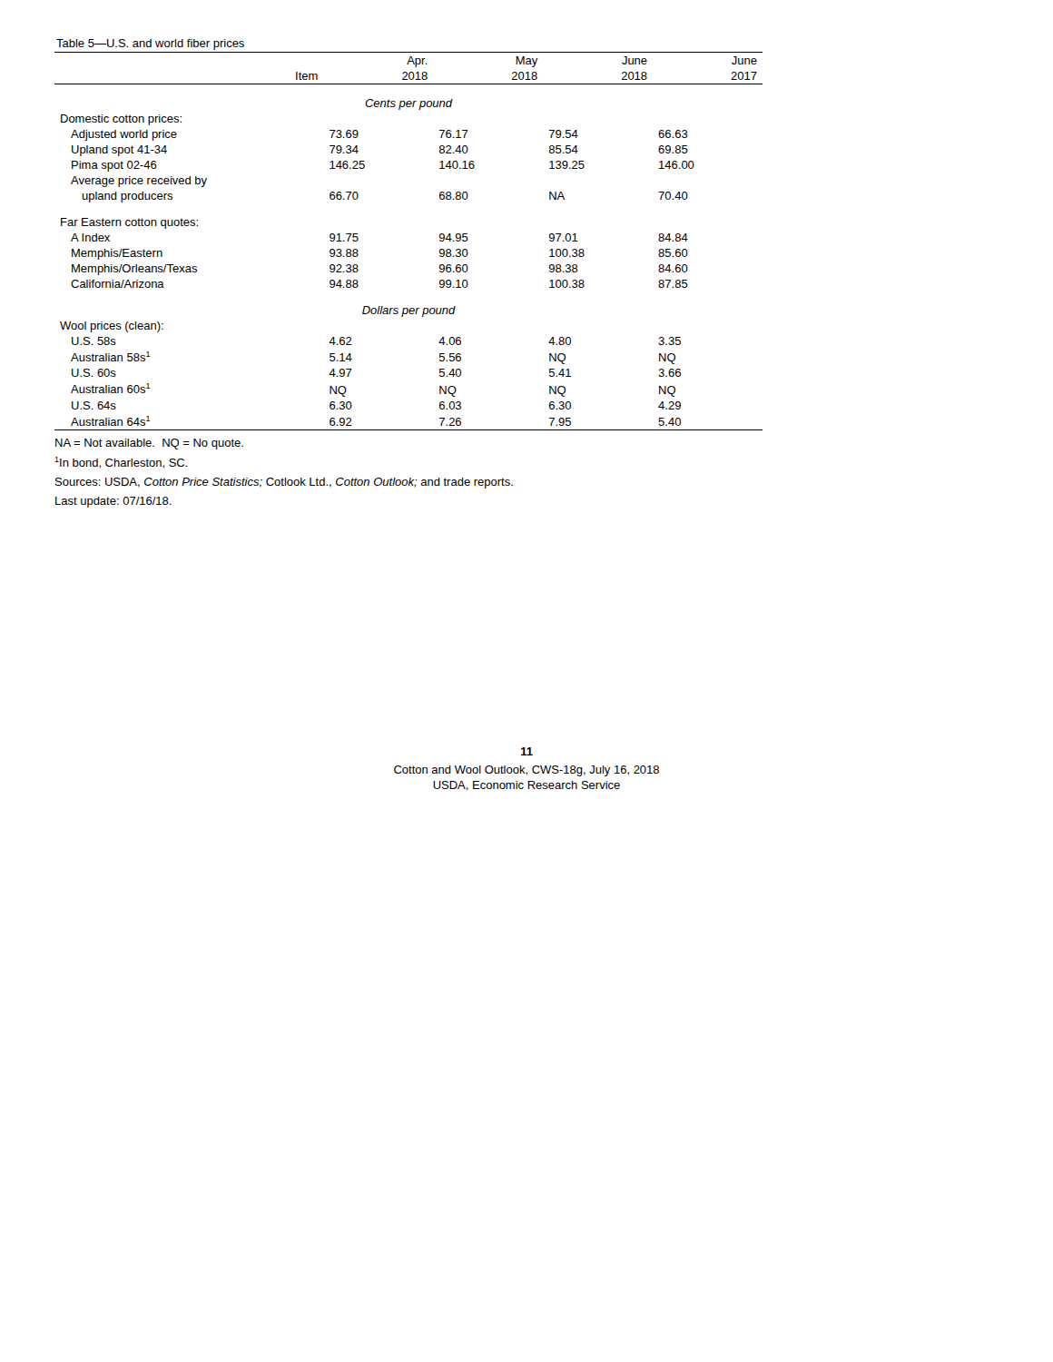Table 5—U.S. and world fiber prices
| | Apr. | May | June | June |
| Item | 2018 | 2018 | 2018 | 2017 |
| Cents per pound |
| Domestic cotton prices: | | | | |
| Adjusted world price | 73.69 | 76.17 | 79.54 | 66.63 |
| Upland spot 41-34 | 79.34 | 82.40 | 85.54 | 69.85 |
| Pima spot 02-46 | 146.25 | 140.16 | 139.25 | 146.00 |
| Average price received by | | | | |
| upland producers | 66.70 | 68.80 | NA | 70.40 |
| Far Eastern cotton quotes: | | | | |
| A Index | 91.75 | 94.95 | 97.01 | 84.84 |
| Memphis/Eastern | 93.88 | 98.30 | 100.38 | 85.60 |
| Memphis/Orleans/Texas | 92.38 | 96.60 | 98.38 | 84.60 |
| California/Arizona | 94.88 | 99.10 | 100.38 | 87.85 |
| Dollars per pound |
| Wool prices (clean): | | | | |
| U.S. 58s | 4.62 | 4.06 | 4.80 | 3.35 |
| Australian 58s 1 | 5.14 | 5.56 | NQ | NQ |
| U.S. 60s | 4.97 | 5.40 | 5.41 | 3.66 |
| Australian 60s 1 | NQ | NQ | NQ | NQ |
| U.S. 64s | 6.30 | 6.03 | 6.30 | 4.29 |
| Australian 64s 1 | 6.92 | 7.26 | 7.95 | 5.40 |
NA = Not available. NQ = No quote.
1In bond, Charleston, SC.
Sources: USDA, Cotton Price Statistics; Cotlook Ltd., Cotton Outlook; and trade reports.
Last update: 07/16/18.
11
Cotton and Wool Outlook, CWS-18g, July 16, 2018
USDA, Economic Research Service